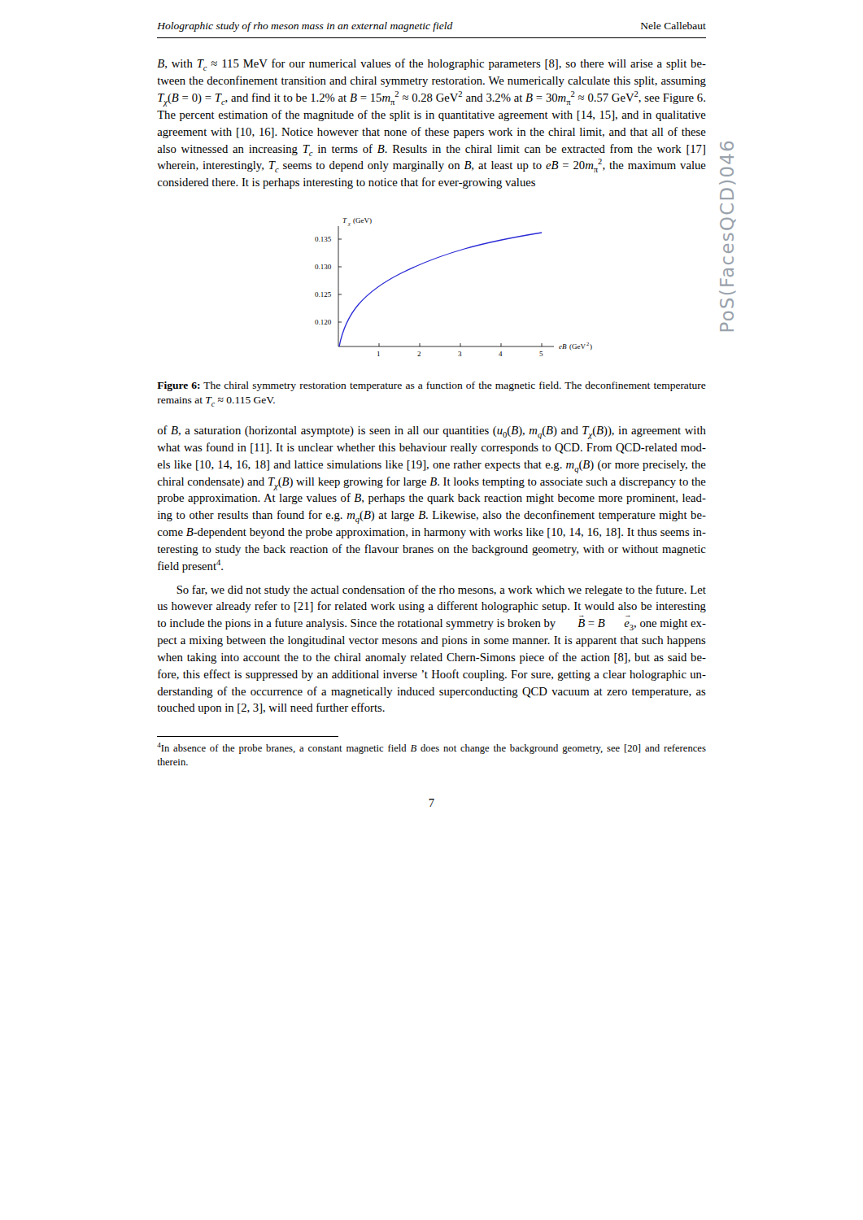PoS(FacesQCD)046
Holographic study of rho meson mass in an external magnetic field Nele Callebaut
B, with Tc ≈ 115 MeV for our numerical values of the holographic parameters [8], so there will arise a split between the deconfinement transition and chiral symmetry restoration. We numerically calculate this split, assuming Tχ(B = 0) = Tc, and find it to be 1.2% at B = 15mπ 2 ≈ 0.28 GeV2 and 3.2% at B = 30mπ 2 ≈ 0.57 GeV2, see Figure 6. The percent estimation of the magnitude of the split is in quantitative agreement with [14, 15], and in qualitative agreement with [10, 16]. Notice however that none of these papers work in the chiral limit, and that all of these also witnessed an increasing Tc in terms of B. Results in the chiral limit can be extracted from the work [17] wherein, interestingly, Tc seems to depend only marginally on B, at least up to eB = 20mπ 2, the maximum value considered there. It is perhaps interesting to notice that for ever-growing values
T χ (GeV) eB (GeV 2 ) 0.135 0.130 0.125 0.120 1 2 3 4 5
Figure 6: The chiral symmetry restoration temperature as a function of the magnetic field. The deconfinement temperature remains at Tc ≈ 0.115 GeV.
of B, a saturation (horizontal asymptote) is seen in all our quantities (u 0(B), mq(B) and Tχ(B)), in agreement with what was found in [11]. It is unclear whether this behaviour really corresponds to QCD. From QCD-related models like [10, 14, 16, 18] and lattice simulations like [19], one rather expects that e.g. mq(B) (or more precisely, the chiral condensate) and Tχ(B) will keep growing for large B. It looks tempting to associate such a discrepancy to the probe approximation. At large values of B, perhaps the quark back reaction might become more prominent, leading to other results than found for e.g. mq(B) at large B. Likewise, also the deconfinement temperature might become B-dependent beyond the probe approximation, in harmony with works like [10, 14, 16, 18]. It thus seems interesting to study the back reaction of the flavour branes on the background geometry, with or without magnetic field present4.
So far, we did not study the actual condensation of the rho mesons, a work which we relegate to the future. Let us however already refer to [21] for related work using a different holographic setup. It would also be interesting to include the pions in a future analysis. Since the rotational symmetry is broken by B = Be 3, one might expect a mixing between the longitudinal vector mesons and pions in some manner. It is apparent that such happens when taking into account the to the chiral anomaly related Chern-Simons piece of the action [8], but as said before, this effect is suppressed by an additional inverse ’t Hooft coupling. For sure, getting a clear holographic understanding of the occurrence of a magnetically induced superconducting QCD vacuum at zero temperature, as touched upon in [2, 3], will need further efforts.
4In absence of the probe branes, a constant magnetic field B does not change the background geometry, see [20] and references therein.
7